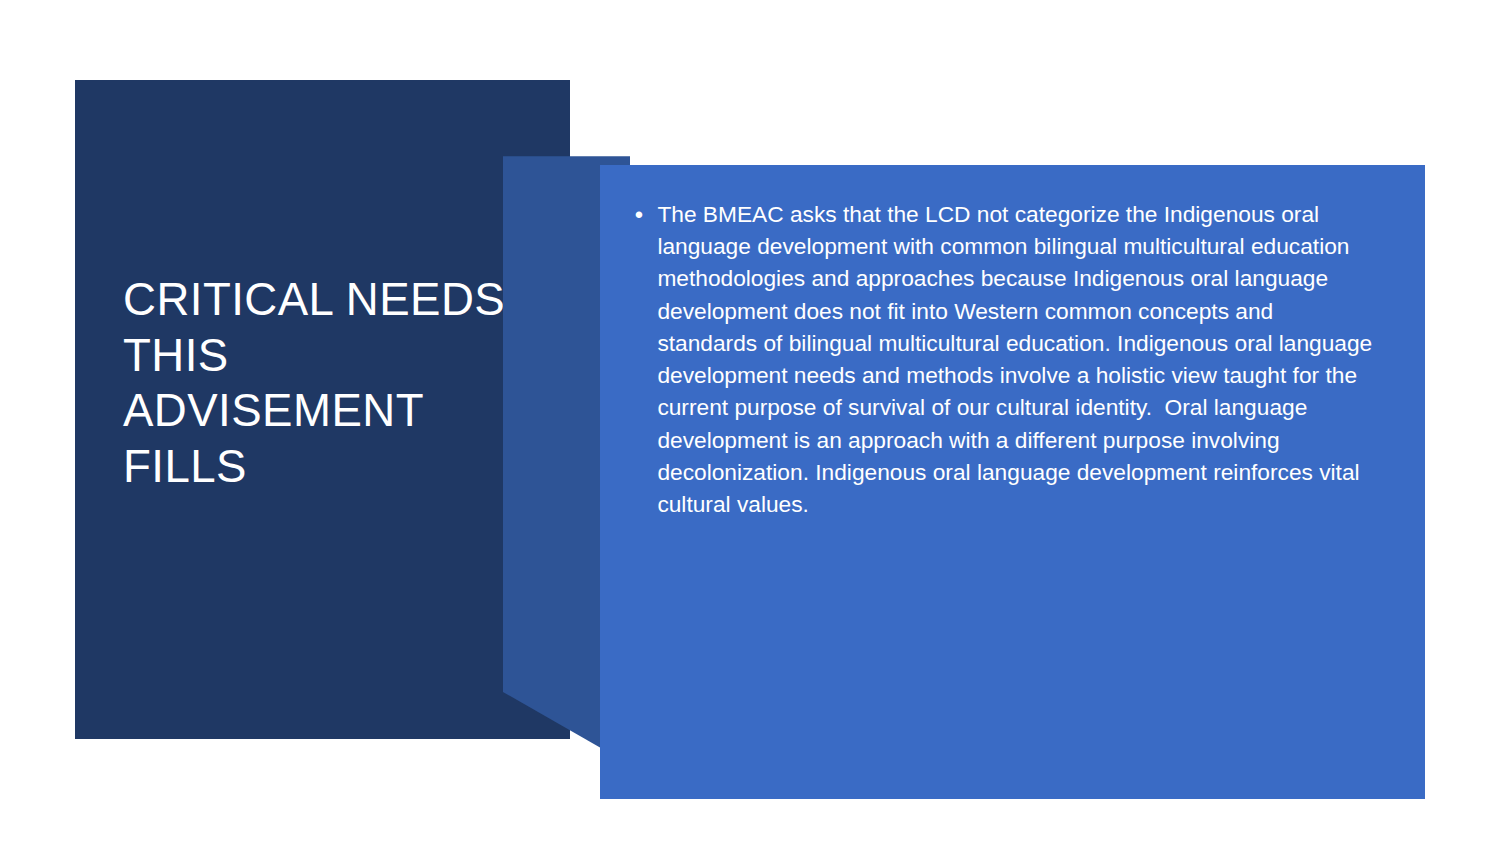Critical Needs This Advisement Fills
The BMEAC asks that the LCD not categorize the Indigenous oral language development with common bilingual multicultural education methodologies and approaches because Indigenous oral language development does not fit into Western common concepts and standards of bilingual multicultural education. Indigenous oral language development needs and methods involve a holistic view taught for the current purpose of survival of our cultural identity. Oral language development is an approach with a different purpose involving decolonization. Indigenous oral language development reinforces vital cultural values.